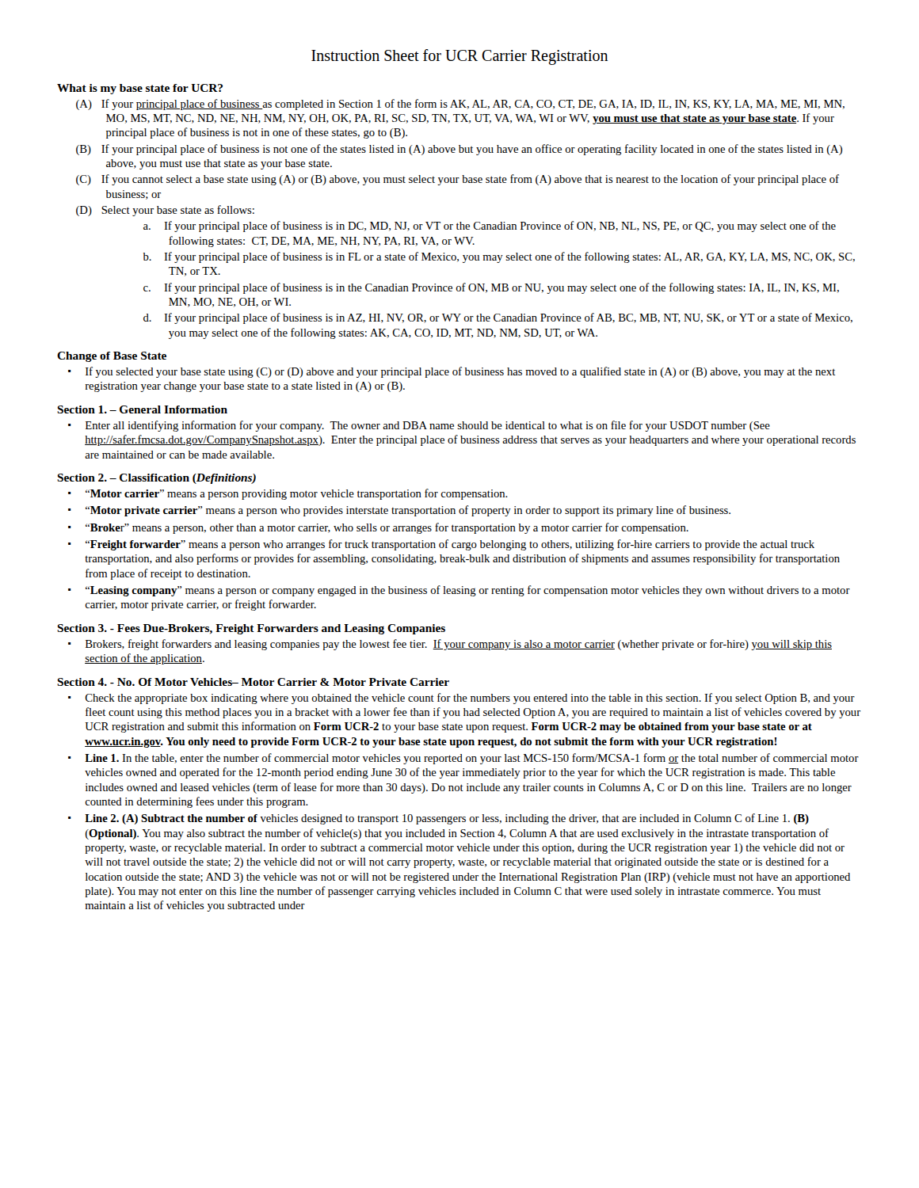Instruction Sheet for UCR Carrier Registration
What is my base state for UCR?
(A) If your principal place of business as completed in Section 1 of the form is AK, AL, AR, CA, CO, CT, DE, GA, IA, ID, IL, IN, KS, KY, LA, MA, ME, MI, MN, MO, MS, MT, NC, ND, NE, NH, NM, NY, OH, OK, PA, RI, SC, SD, TN, TX, UT, VA, WA, WI or WV, you must use that state as your base state. If your principal place of business is not in one of these states, go to (B).
(B) If your principal place of business is not one of the states listed in (A) above but you have an office or operating facility located in one of the states listed in (A) above, you must use that state as your base state.
(C) If you cannot select a base state using (A) or (B) above, you must select your base state from (A) above that is nearest to the location of your principal place of business; or
(D) Select your base state as follows:
a. If your principal place of business is in DC, MD, NJ, or VT or the Canadian Province of ON, NB, NL, NS, PE, or QC, you may select one of the following states: CT, DE, MA, ME, NH, NY, PA, RI, VA, or WV.
b. If your principal place of business is in FL or a state of Mexico, you may select one of the following states: AL, AR, GA, KY, LA, MS, NC, OK, SC, TN, or TX.
c. If your principal place of business is in the Canadian Province of ON, MB or NU, you may select one of the following states: IA, IL, IN, KS, MI, MN, MO, NE, OH, or WI.
d. If your principal place of business is in AZ, HI, NV, OR, or WY or the Canadian Province of AB, BC, MB, NT, NU, SK, or YT or a state of Mexico, you may select one of the following states: AK, CA, CO, ID, MT, ND, NM, SD, UT, or WA.
Change of Base State
If you selected your base state using (C) or (D) above and your principal place of business has moved to a qualified state in (A) or (B) above, you may at the next registration year change your base state to a state listed in (A) or (B).
Section 1. – General Information
Enter all identifying information for your company. The owner and DBA name should be identical to what is on file for your USDOT number (See http://safer.fmcsa.dot.gov/CompanySnapshot.aspx). Enter the principal place of business address that serves as your headquarters and where your operational records are maintained or can be made available.
Section 2. – Classification (Definitions)
“Motor carrier” means a person providing motor vehicle transportation for compensation.
“Motor private carrier” means a person who provides interstate transportation of property in order to support its primary line of business.
“Broker” means a person, other than a motor carrier, who sells or arranges for transportation by a motor carrier for compensation.
“Freight forwarder” means a person who arranges for truck transportation of cargo belonging to others, utilizing for-hire carriers to provide the actual truck transportation, and also performs or provides for assembling, consolidating, break-bulk and distribution of shipments and assumes responsibility for transportation from place of receipt to destination.
“Leasing company” means a person or company engaged in the business of leasing or renting for compensation motor vehicles they own without drivers to a motor carrier, motor private carrier, or freight forwarder.
Section 3. - Fees Due-Brokers, Freight Forwarders and Leasing Companies
Brokers, freight forwarders and leasing companies pay the lowest fee tier. If your company is also a motor carrier (whether private or for-hire) you will skip this section of the application.
Section 4. - No. Of Motor Vehicles– Motor Carrier & Motor Private Carrier
Check the appropriate box indicating where you obtained the vehicle count for the numbers you entered into the table in this section. If you select Option B, and your fleet count using this method places you in a bracket with a lower fee than if you had selected Option A, you are required to maintain a list of vehicles covered by your UCR registration and submit this information on Form UCR-2 to your base state upon request. Form UCR-2 may be obtained from your base state or at www.ucr.in.gov. You only need to provide Form UCR-2 to your base state upon request, do not submit the form with your UCR registration!
Line 1. In the table, enter the number of commercial motor vehicles you reported on your last MCS-150 form/MCSA-1 form or the total number of commercial motor vehicles owned and operated for the 12-month period ending June 30 of the year immediately prior to the year for which the UCR registration is made. This table includes owned and leased vehicles (term of lease for more than 30 days). Do not include any trailer counts in Columns A, C or D on this line. Trailers are no longer counted in determining fees under this program.
Line 2. (A) Subtract the number of vehicles designed to transport 10 passengers or less, including the driver, that are included in Column C of Line 1. (B) (Optional). You may also subtract the number of vehicle(s) that you included in Section 4, Column A that are used exclusively in the intrastate transportation of property, waste, or recyclable material. In order to subtract a commercial motor vehicle under this option, during the UCR registration year 1) the vehicle did not or will not travel outside the state; 2) the vehicle did not or will not carry property, waste, or recyclable material that originated outside the state or is destined for a location outside the state; AND 3) the vehicle was not or will not be registered under the International Registration Plan (IRP) (vehicle must not have an apportioned plate). You may not enter on this line the number of passenger carrying vehicles included in Column C that were used solely in intrastate commerce. You must maintain a list of vehicles you subtracted under